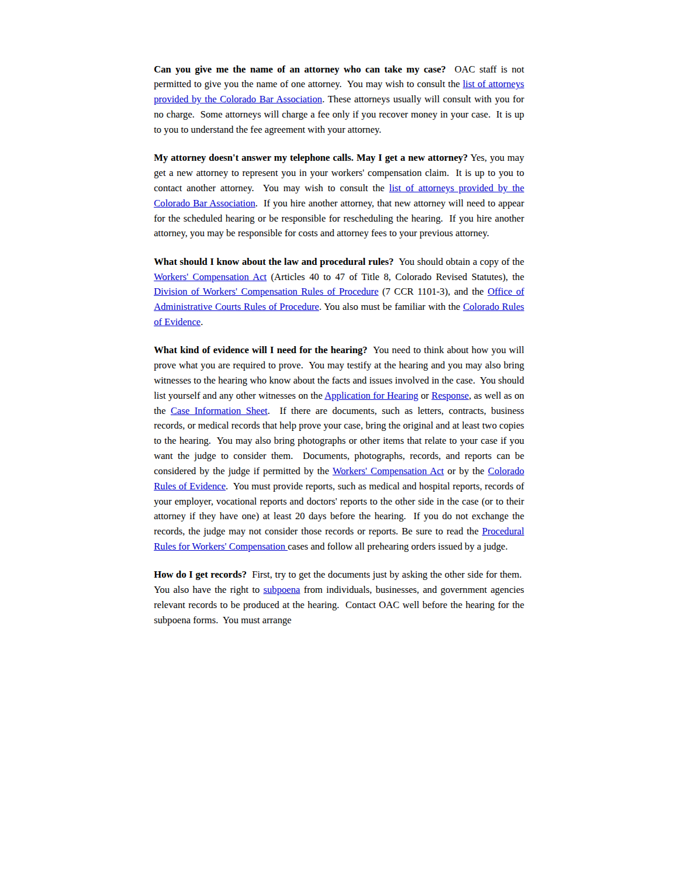Can you give me the name of an attorney who can take my case? OAC staff is not permitted to give you the name of one attorney. You may wish to consult the list of attorneys provided by the Colorado Bar Association. These attorneys usually will consult with you for no charge. Some attorneys will charge a fee only if you recover money in your case. It is up to you to understand the fee agreement with your attorney.
My attorney doesn't answer my telephone calls. May I get a new attorney? Yes, you may get a new attorney to represent you in your workers' compensation claim. It is up to you to contact another attorney. You may wish to consult the list of attorneys provided by the Colorado Bar Association. If you hire another attorney, that new attorney will need to appear for the scheduled hearing or be responsible for rescheduling the hearing. If you hire another attorney, you may be responsible for costs and attorney fees to your previous attorney.
What should I know about the law and procedural rules? You should obtain a copy of the Workers' Compensation Act (Articles 40 to 47 of Title 8, Colorado Revised Statutes), the Division of Workers' Compensation Rules of Procedure (7 CCR 1101-3), and the Office of Administrative Courts Rules of Procedure. You also must be familiar with the Colorado Rules of Evidence.
What kind of evidence will I need for the hearing? You need to think about how you will prove what you are required to prove. You may testify at the hearing and you may also bring witnesses to the hearing who know about the facts and issues involved in the case. You should list yourself and any other witnesses on the Application for Hearing or Response, as well as on the Case Information Sheet. If there are documents, such as letters, contracts, business records, or medical records that help prove your case, bring the original and at least two copies to the hearing. You may also bring photographs or other items that relate to your case if you want the judge to consider them. Documents, photographs, records, and reports can be considered by the judge if permitted by the Workers' Compensation Act or by the Colorado Rules of Evidence. You must provide reports, such as medical and hospital reports, records of your employer, vocational reports and doctors' reports to the other side in the case (or to their attorney if they have one) at least 20 days before the hearing. If you do not exchange the records, the judge may not consider those records or reports. Be sure to read the Procedural Rules for Workers' Compensation cases and follow all prehearing orders issued by a judge.
How do I get records? First, try to get the documents just by asking the other side for them. You also have the right to subpoena from individuals, businesses, and government agencies relevant records to be produced at the hearing. Contact OAC well before the hearing for the subpoena forms. You must arrange